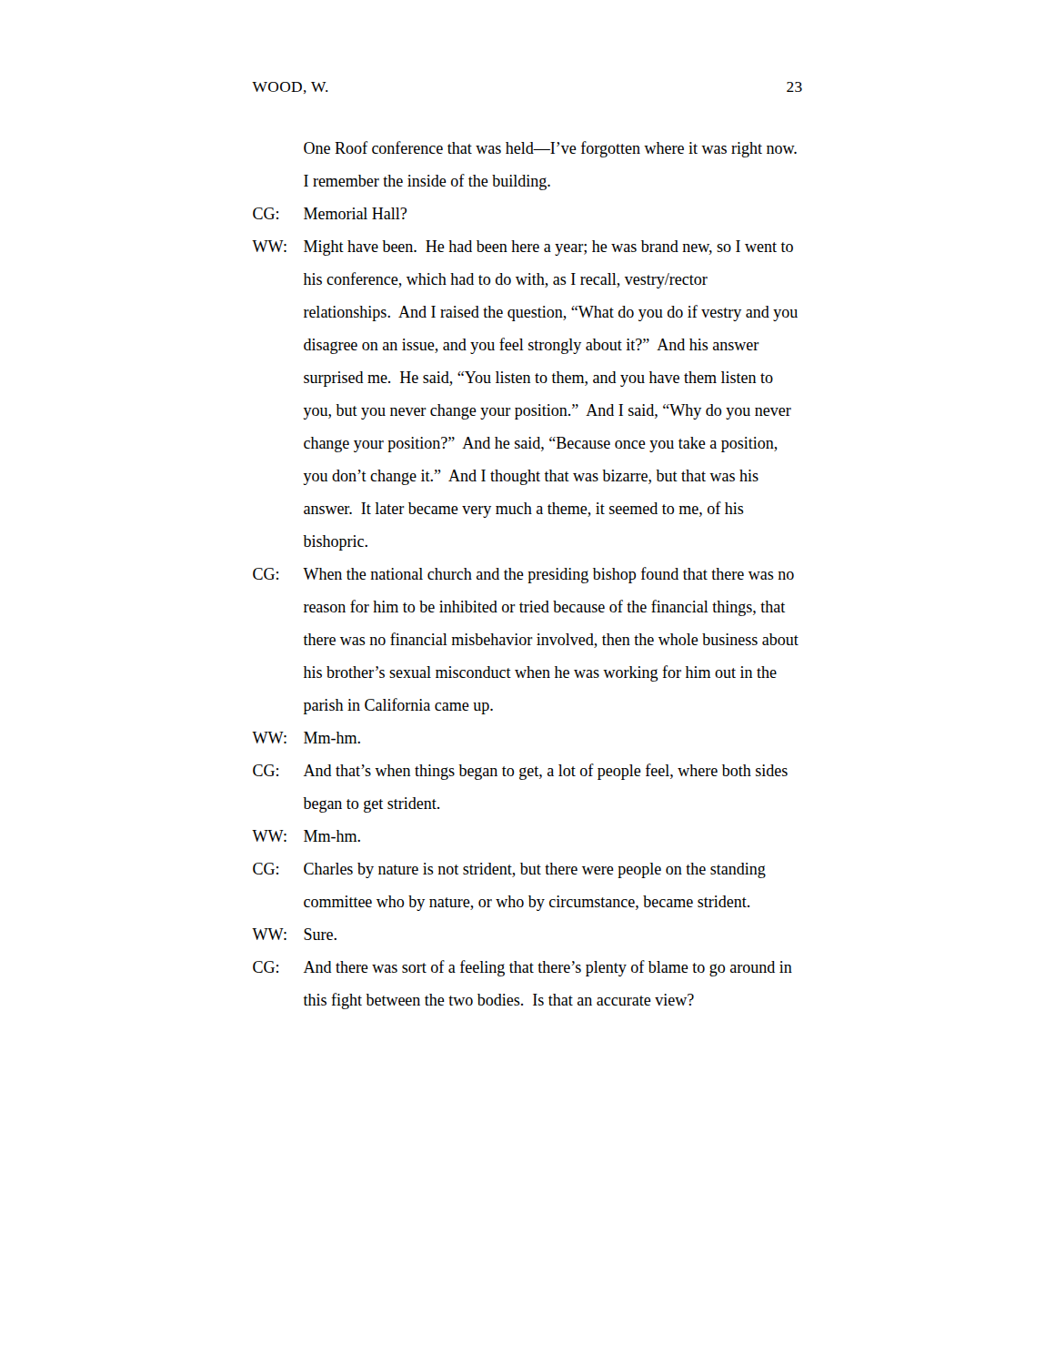Wood, W. 23
One Roof conference that was held—I’ve forgotten where it was right now. I remember the inside of the building.
CG:
Memorial Hall?
WW:
Might have been. He had been here a year; he was brand new, so I went to his conference, which had to do with, as I recall, vestry/rector relationships. And I raised the question, “What do you do if vestry and you disagree on an issue, and you feel strongly about it?” And his answer surprised me. He said, “You listen to them, and you have them listen to you, but you never change your position.” And I said, “Why do you never change your position?” And he said, “Because once you take a position, you don’t change it.” And I thought that was bizarre, but that was his answer. It later became very much a theme, it seemed to me, of his bishopric.
CG:
When the national church and the presiding bishop found that there was no reason for him to be inhibited or tried because of the financial things, that there was no financial misbehavior involved, then the whole business about his brother’s sexual misconduct when he was working for him out in the parish in California came up.
WW:
Mm-hm.
CG:
And that’s when things began to get, a lot of people feel, where both sides began to get strident.
WW:
Mm-hm.
CG:
Charles by nature is not strident, but there were people on the standing committee who by nature, or who by circumstance, became strident.
WW:
Sure.
CG:
And there was sort of a feeling that there’s plenty of blame to go around in this fight between the two bodies. Is that an accurate view?